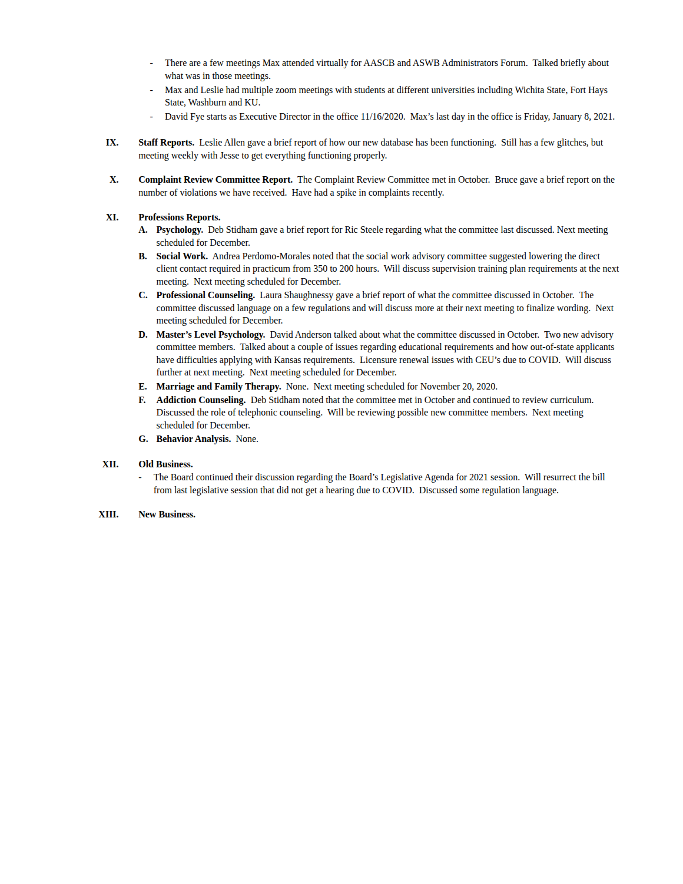There are a few meetings Max attended virtually for AASCB and ASWB Administrators Forum. Talked briefly about what was in those meetings.
Max and Leslie had multiple zoom meetings with students at different universities including Wichita State, Fort Hays State, Washburn and KU.
David Fye starts as Executive Director in the office 11/16/2020. Max’s last day in the office is Friday, January 8, 2021.
IX.
Staff Reports. Leslie Allen gave a brief report of how our new database has been functioning. Still has a few glitches, but meeting weekly with Jesse to get everything functioning properly.
X.
Complaint Review Committee Report. The Complaint Review Committee met in October. Bruce gave a brief report on the number of violations we have received. Have had a spike in complaints recently.
XI.
Professions Reports.
Psychology. Deb Stidham gave a brief report for Ric Steele regarding what the committee last discussed. Next meeting scheduled for December.
Social Work. Andrea Perdomo-Morales noted that the social work advisory committee suggested lowering the direct client contact required in practicum from 350 to 200 hours. Will discuss supervision training plan requirements at the next meeting. Next meeting scheduled for December.
Professional Counseling. Laura Shaughnessy gave a brief report of what the committee discussed in October. The committee discussed language on a few regulations and will discuss more at their next meeting to finalize wording. Next meeting scheduled for December.
Master’s Level Psychology. David Anderson talked about what the committee discussed in October. Two new advisory committee members. Talked about a couple of issues regarding educational requirements and how out-of-state applicants have difficulties applying with Kansas requirements. Licensure renewal issues with CEU’s due to COVID. Will discuss further at next meeting. Next meeting scheduled for December.
Marriage and Family Therapy. None. Next meeting scheduled for November 20, 2020.
Addiction Counseling. Deb Stidham noted that the committee met in October and continued to review curriculum. Discussed the role of telephonic counseling. Will be reviewing possible new committee members. Next meeting scheduled for December.
Behavior Analysis. None.
XII.
Old Business.
The Board continued their discussion regarding the Board’s Legislative Agenda for 2021 session. Will resurrect the bill from last legislative session that did not get a hearing due to COVID. Discussed some regulation language.
XIII.
New Business.